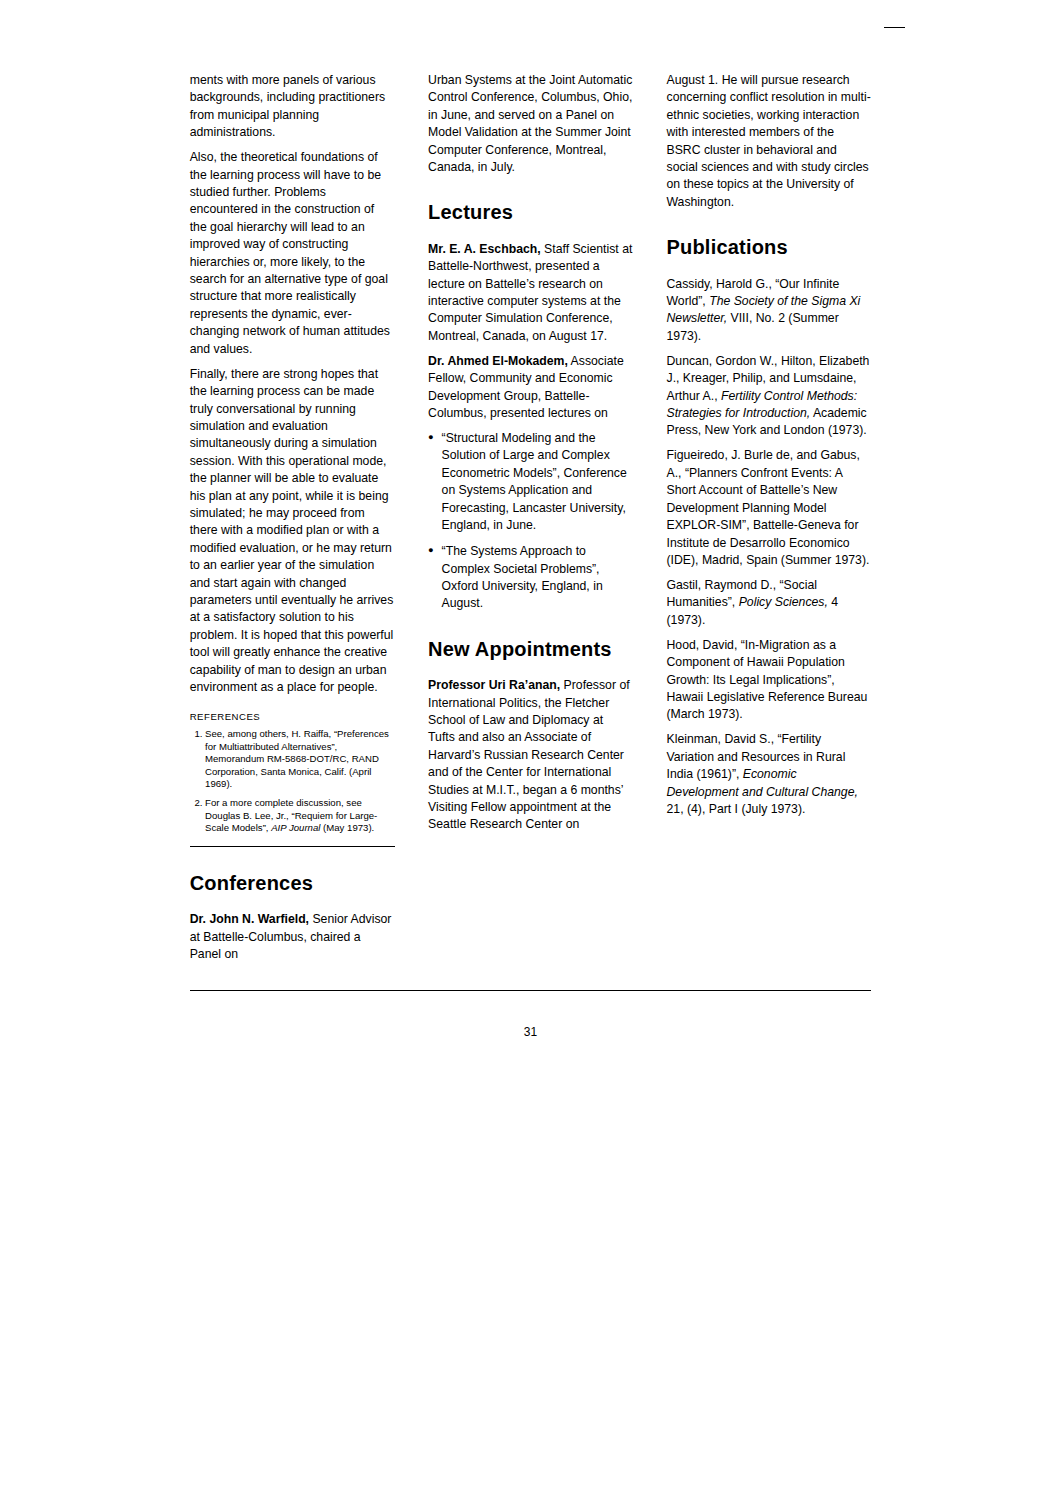ments with more panels of various backgrounds, including practitioners from municipal planning administrations.
Also, the theoretical foundations of the learning process will have to be studied further. Problems encountered in the construction of the goal hierarchy will lead to an improved way of constructing hierarchies or, more likely, to the search for an alternative type of goal structure that more realistically represents the dynamic, ever-changing network of human attitudes and values.
Finally, there are strong hopes that the learning process can be made truly conversational by running simulation and evaluation simultaneously during a simulation session. With this operational mode, the planner will be able to evaluate his plan at any point, while it is being simulated; he may proceed from there with a modified plan or with a modified evaluation, or he may return to an earlier year of the simulation and start again with changed parameters until eventually he arrives at a satisfactory solution to his problem. It is hoped that this powerful tool will greatly enhance the creative capability of man to design an urban environment as a place for people.
REFERENCES
See, among others, H. Raiffa, “Preferences for Multiattributed Alternatives”, Memorandum RM-5868-DOT/RC, RAND Corporation, Santa Monica, Calif. (April 1969).
For a more complete discussion, see Douglas B. Lee, Jr., “Requiem for Large-Scale Models”, AIP Journal (May 1973).
Conferences
Dr. John N. Warfield, Senior Advisor at Battelle-Columbus, chaired a Panel on
Urban Systems at the Joint Automatic Control Conference, Columbus, Ohio, in June, and served on a Panel on Model Validation at the Summer Joint Computer Conference, Montreal, Canada, in July.
Lectures
Mr. E. A. Eschbach, Staff Scientist at Battelle-Northwest, presented a lecture on Battelle’s research on interactive computer systems at the Computer Simulation Conference, Montreal, Canada, on August 17.
Dr. Ahmed El-Mokadem, Associate Fellow, Community and Economic Development Group, Battelle-Columbus, presented lectures on
“Structural Modeling and the Solution of Large and Complex Econometric Models”, Conference on Systems Application and Forecasting, Lancaster University, England, in June.
“The Systems Approach to Complex Societal Problems”, Oxford University, England, in August.
New Appointments
Professor Uri Ra’anan, Professor of International Politics, the Fletcher School of Law and Diplomacy at Tufts and also an Associate of Harvard’s Russian Research Center and of the Center for International Studies at M.I.T., began a 6 months’ Visiting Fellow appointment at the Seattle Research Center on
August 1. He will pursue research concerning conflict resolution in multi-ethnic societies, working interaction with interested members of the BSRC cluster in behavioral and social sciences and with study circles on these topics at the University of Washington.
Publications
Cassidy, Harold G., “Our Infinite World”, The Society of the Sigma Xi Newsletter, VIII, No. 2 (Summer 1973).
Duncan, Gordon W., Hilton, Elizabeth J., Kreager, Philip, and Lumsdaine, Arthur A., Fertility Control Methods: Strategies for Introduction, Academic Press, New York and London (1973).
Figueiredo, J. Burle de, and Gabus, A., “Planners Confront Events: A Short Account of Battelle’s New Development Planning Model EXPLOR-SIM”, Battelle-Geneva for Institute de Desarrollo Economico (IDE), Madrid, Spain (Summer 1973).
Gastil, Raymond D., “Social Humanities”, Policy Sciences, 4 (1973).
Hood, David, “In-Migration as a Component of Hawaii Population Growth: Its Legal Implications”, Hawaii Legislative Reference Bureau (March 1973).
Kleinman, David S., “Fertility Variation and Resources in Rural India (1961)”, Economic Development and Cultural Change, 21, (4), Part I (July 1973).
31